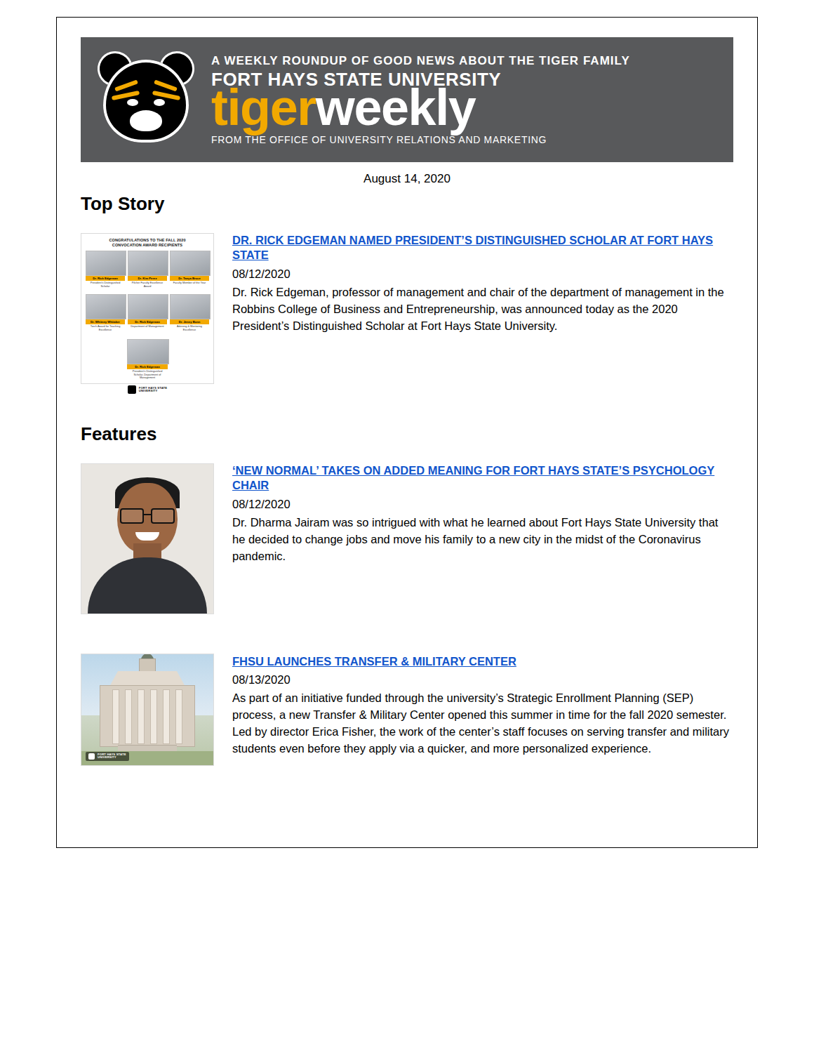A weekly roundup of good news about the Tiger family
Fort Hays State University
tiger weekly
From the Office of University Relations and Marketing
August 14, 2020
Top Story
CONGRATULATIONS TO THE FALL 2020
CONVOCATION AWARD RECIPIENTS
Dr. Rick Edgeman
President’s Distinguished Scholar
Dr. Kim Perez
Pilcher Faculty Excellence Award
Dr. Tanya Bruce
Faculty Member of the Year
Dr. Whitney Whitaker
Torch Award for Teaching Excellence
Dr. Rick Edgeman
Department of Management
Dr. Jenny Bonn
Advising & Mentoring Excellence
Dr. Rick Edgeman
President’s Distinguished Scholar, Department of Management
FORT HAYS STATE
UNIVERSITY
Dr. Rick Edgeman named President’s Distinguished Scholar at Fort Hays State 08/12/2020
Dr. Rick Edgeman, professor of management and chair of the department of management in the Robbins College of Business and Entrepreneurship, was announced today as the 2020 President’s Distinguished Scholar at Fort Hays State University.
Features
‘New normal’ takes on added meaning for Fort Hays State’s psychology chair 08/12/2020
Dr. Dharma Jairam was so intrigued with what he learned about Fort Hays State University that he decided to change jobs and move his family to a new city in the midst of the Coronavirus pandemic.
FORT HAYS STATE
UNIVERSITY
FHSU launches Transfer & Military Center 08/13/2020
As part of an initiative funded through the university’s Strategic Enrollment Planning (SEP) process, a new Transfer & Military Center opened this summer in time for the fall 2020 semester. Led by director Erica Fisher, the work of the center’s staff focuses on serving transfer and military students even before they apply via a quicker, and more personalized experience.